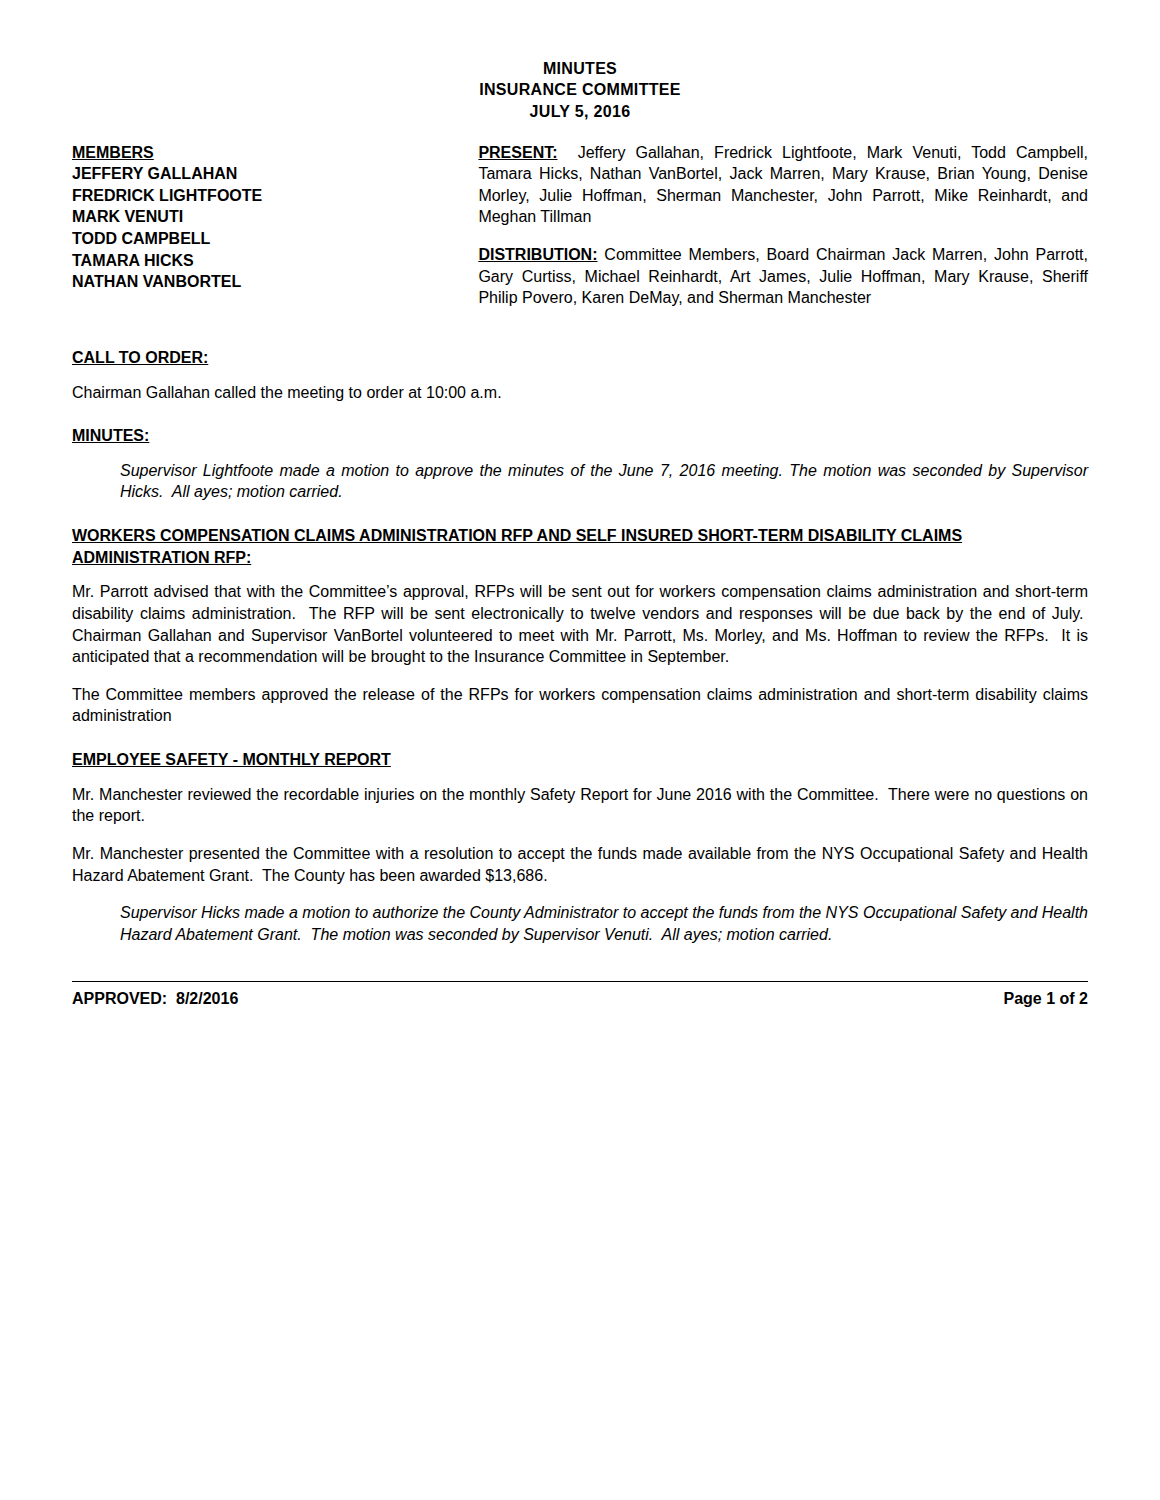MINUTES
INSURANCE COMMITTEE
JULY 5, 2016
| MEMBERS JEFFERY GALLAHAN FREDRICK LIGHTFOOTE MARK VENUTI TODD CAMPBELL TAMARA HICKS NATHAN VANBORTEL | PRESENT: Jeffery Gallahan, Fredrick Lightfoote, Mark Venuti, Todd Campbell, Tamara Hicks, Nathan VanBortel, Jack Marren, Mary Krause, Brian Young, Denise Morley, Julie Hoffman, Sherman Manchester, John Parrott, Mike Reinhardt, and Meghan Tillman DISTRIBUTION: Committee Members, Board Chairman Jack Marren, John Parrott, Gary Curtiss, Michael Reinhardt, Art James, Julie Hoffman, Mary Krause, Sheriff Philip Povero, Karen DeMay, and Sherman Manchester |
Call to Order:
Chairman Gallahan called the meeting to order at 10:00 a.m.
Minutes:
Supervisor Lightfoote made a motion to approve the minutes of the June 7, 2016 meeting. The motion was seconded by Supervisor Hicks. All ayes; motion carried.
Workers Compensation Claims Administration RFP and Self Insured Short-Term Disability Claims Administration RFP:
Mr. Parrott advised that with the Committee’s approval, RFPs will be sent out for workers compensation claims administration and short-term disability claims administration. The RFP will be sent electronically to twelve vendors and responses will be due back by the end of July. Chairman Gallahan and Supervisor VanBortel volunteered to meet with Mr. Parrott, Ms. Morley, and Ms. Hoffman to review the RFPs. It is anticipated that a recommendation will be brought to the Insurance Committee in September.
The Committee members approved the release of the RFPs for workers compensation claims administration and short-term disability claims administration
Employee Safety - Monthly Report
Mr. Manchester reviewed the recordable injuries on the monthly Safety Report for June 2016 with the Committee. There were no questions on the report.
Mr. Manchester presented the Committee with a resolution to accept the funds made available from the NYS Occupational Safety and Health Hazard Abatement Grant. The County has been awarded $13,686.
Supervisor Hicks made a motion to authorize the County Administrator to accept the funds from the NYS Occupational Safety and Health Hazard Abatement Grant. The motion was seconded by Supervisor Venuti. All ayes; motion carried.
APPROVED: 8/2/2016 Page 1 of 2